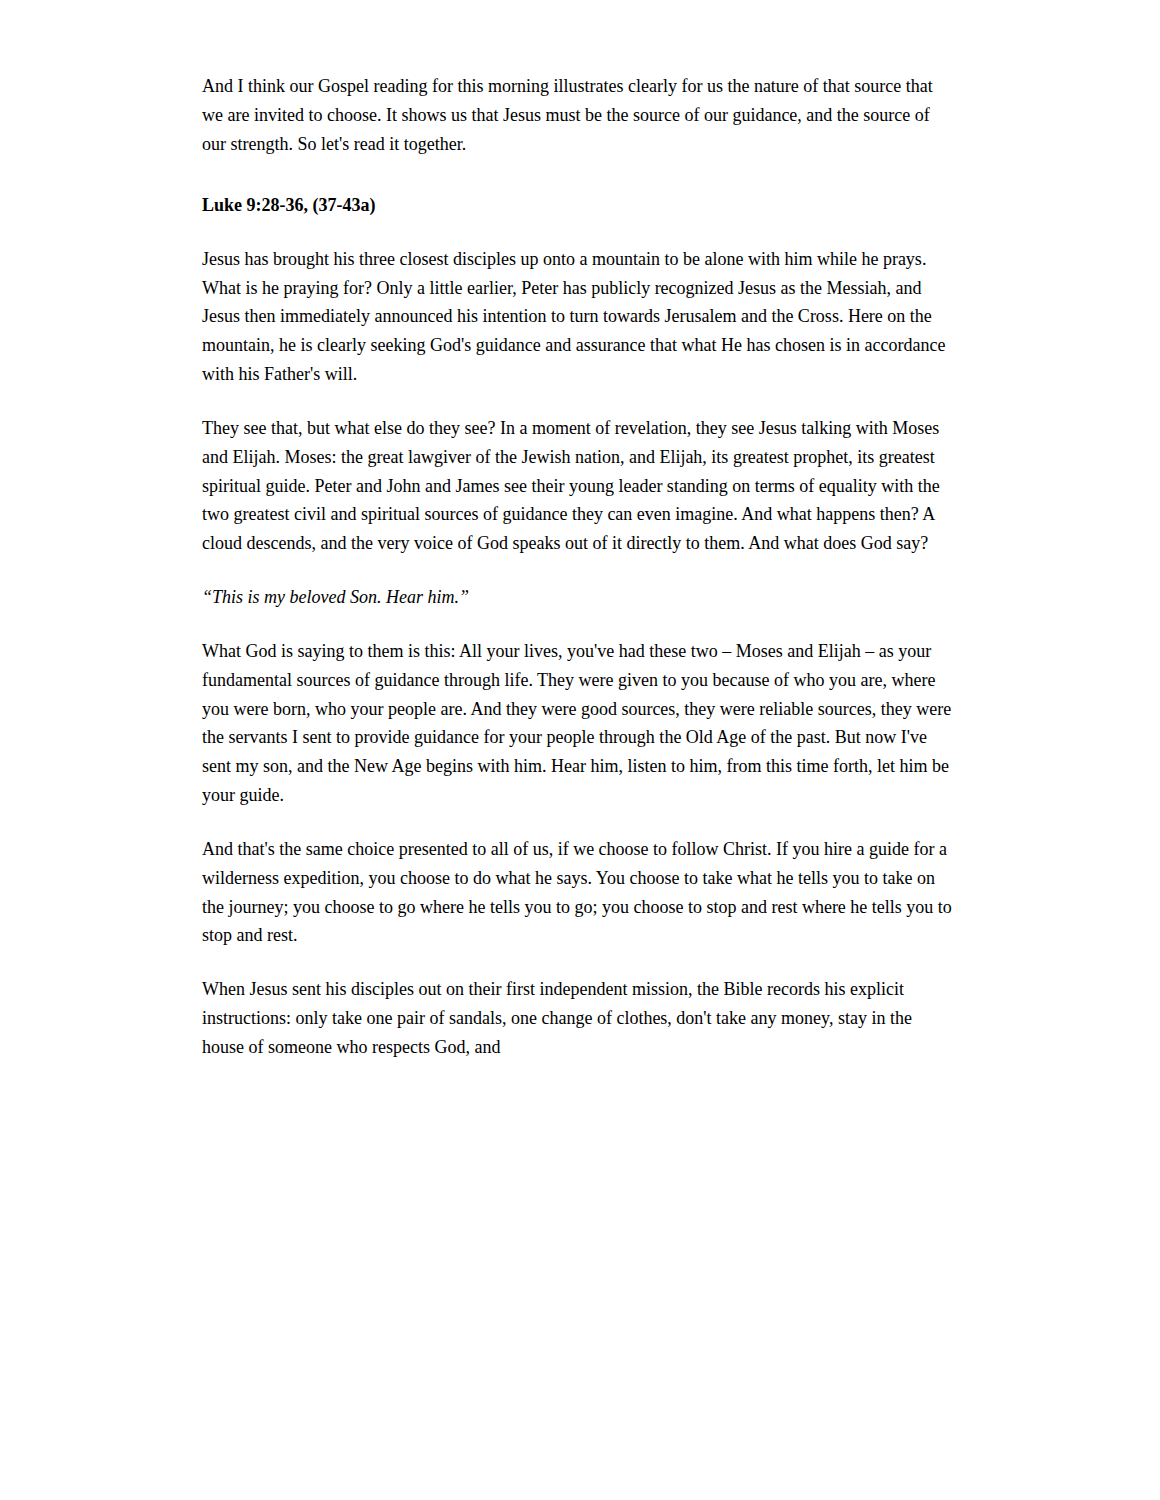And I think our Gospel reading for this morning illustrates clearly for us the nature of that source that we are invited to choose. It shows us that Jesus must be the source of our guidance, and the source of our strength. So let's read it together.
Luke 9:28-36, (37-43a)
Jesus has brought his three closest disciples up onto a mountain to be alone with him while he prays. What is he praying for? Only a little earlier, Peter has publicly recognized Jesus as the Messiah, and Jesus then immediately announced his intention to turn towards Jerusalem and the Cross. Here on the mountain, he is clearly seeking God's guidance and assurance that what He has chosen is in accordance with his Father's will.
They see that, but what else do they see? In a moment of revelation, they see Jesus talking with Moses and Elijah. Moses: the great lawgiver of the Jewish nation, and Elijah, its greatest prophet, its greatest spiritual guide. Peter and John and James see their young leader standing on terms of equality with the two greatest civil and spiritual sources of guidance they can even imagine. And what happens then? A cloud descends, and the very voice of God speaks out of it directly to them. And what does God say?
“This is my beloved Son. Hear him.”
What God is saying to them is this: All your lives, you've had these two – Moses and Elijah – as your fundamental sources of guidance through life. They were given to you because of who you are, where you were born, who your people are. And they were good sources, they were reliable sources, they were the servants I sent to provide guidance for your people through the Old Age of the past. But now I've sent my son, and the New Age begins with him. Hear him, listen to him, from this time forth, let him be your guide.
And that's the same choice presented to all of us, if we choose to follow Christ. If you hire a guide for a wilderness expedition, you choose to do what he says. You choose to take what he tells you to take on the journey; you choose to go where he tells you to go; you choose to stop and rest where he tells you to stop and rest.
When Jesus sent his disciples out on their first independent mission, the Bible records his explicit instructions: only take one pair of sandals, one change of clothes, don't take any money, stay in the house of someone who respects God, and